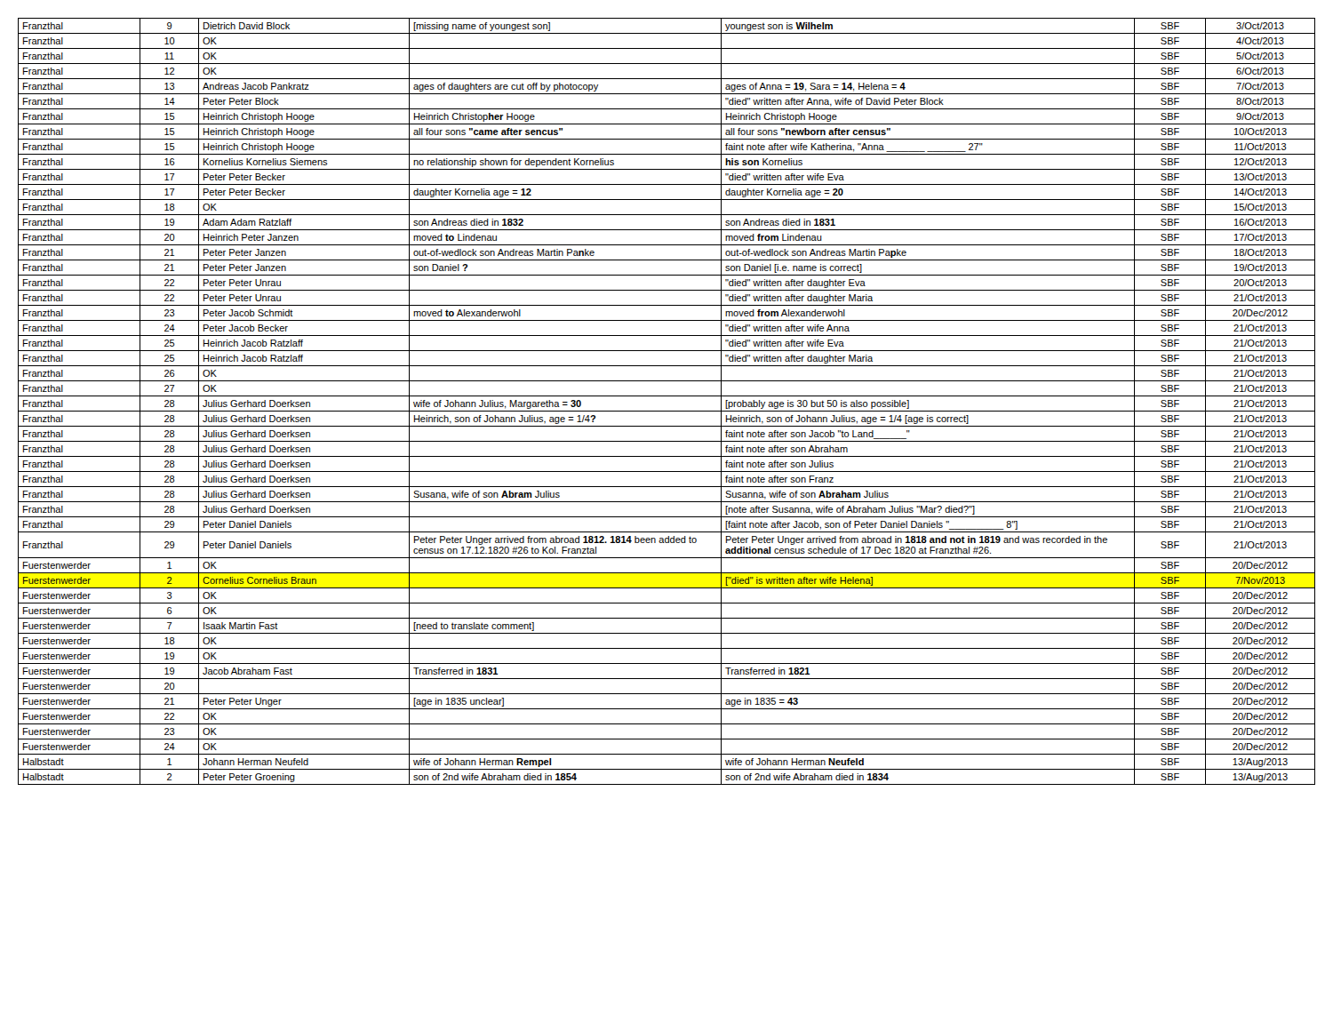| Franzthal | 9 | Dietrich David Block | [missing name of youngest son] | youngest son is Wilhelm | SBF | 3/Oct/2013 |
| Franzthal | 10 | OK | | | SBF | 4/Oct/2013 |
| Franzthal | 11 | OK | | | SBF | 5/Oct/2013 |
| Franzthal | 12 | OK | | | SBF | 6/Oct/2013 |
| Franzthal | 13 | Andreas Jacob Pankratz | ages of daughters are cut off by photocopy | ages of Anna = 19 , Sara = 14 , Helena = 4 | SBF | 7/Oct/2013 |
| Franzthal | 14 | Peter Peter Block | | "died" written after Anna, wife of David Peter Block | SBF | 8/Oct/2013 |
| Franzthal | 15 | Heinrich Christoph Hooge | Heinrich Christop her Hooge | Heinrich Christoph Hooge | SBF | 9/Oct/2013 |
| Franzthal | 15 | Heinrich Christoph Hooge | all four sons "came after sencus" | all four sons "newborn after census" | SBF | 10/Oct/2013 |
| Franzthal | 15 | Heinrich Christoph Hooge | | faint note after wife Katherina, "Anna _______ _______ 27" | SBF | 11/Oct/2013 |
| Franzthal | 16 | Kornelius Kornelius Siemens | no relationship shown for dependent Kornelius | his son Kornelius | SBF | 12/Oct/2013 |
| Franzthal | 17 | Peter Peter Becker | | "died" written after wife Eva | SBF | 13/Oct/2013 |
| Franzthal | 17 | Peter Peter Becker | daughter Kornelia age = 12 | daughter Kornelia age = 20 | SBF | 14/Oct/2013 |
| Franzthal | 18 | OK | | | SBF | 15/Oct/2013 |
| Franzthal | 19 | Adam Adam Ratzlaff | son Andreas died in 1832 | son Andreas died in 1831 | SBF | 16/Oct/2013 |
| Franzthal | 20 | Heinrich Peter Janzen | moved to Lindenau | moved from Lindenau | SBF | 17/Oct/2013 |
| Franzthal | 21 | Peter Peter Janzen | out-of-wedlock son Andreas Martin Pa n ke | out-of-wedlock son Andreas Martin Pa p ke | SBF | 18/Oct/2013 |
| Franzthal | 21 | Peter Peter Janzen | son Daniel ? | son Daniel [i.e. name is correct] | SBF | 19/Oct/2013 |
| Franzthal | 22 | Peter Peter Unrau | | "died" written after daughter Eva | SBF | 20/Oct/2013 |
| Franzthal | 22 | Peter Peter Unrau | | "died" written after daughter Maria | SBF | 21/Oct/2013 |
| Franzthal | 23 | Peter Jacob Schmidt | moved to Alexanderwohl | moved from Alexanderwohl | SBF | 20/Dec/2012 |
| Franzthal | 24 | Peter Jacob Becker | | "died" written after wife Anna | SBF | 21/Oct/2013 |
| Franzthal | 25 | Heinrich Jacob Ratzlaff | | "died" written after wife Eva | SBF | 21/Oct/2013 |
| Franzthal | 25 | Heinrich Jacob Ratzlaff | | "died" written after daughter Maria | SBF | 21/Oct/2013 |
| Franzthal | 26 | OK | | | SBF | 21/Oct/2013 |
| Franzthal | 27 | OK | | | SBF | 21/Oct/2013 |
| Franzthal | 28 | Julius Gerhard Doerksen | wife of Johann Julius, Margaretha = 30 | [probably age is 30 but 50 is also possible] | SBF | 21/Oct/2013 |
| Franzthal | 28 | Julius Gerhard Doerksen | Heinrich, son of Johann Julius, age = 1/4 ? | Heinrich, son of Johann Julius, age = 1/4 [age is correct] | SBF | 21/Oct/2013 |
| Franzthal | 28 | Julius Gerhard Doerksen | | faint note after son Jacob "to Land______" | SBF | 21/Oct/2013 |
| Franzthal | 28 | Julius Gerhard Doerksen | | faint note after son Abraham | SBF | 21/Oct/2013 |
| Franzthal | 28 | Julius Gerhard Doerksen | | faint note after son Julius | SBF | 21/Oct/2013 |
| Franzthal | 28 | Julius Gerhard Doerksen | | faint note after son Franz | SBF | 21/Oct/2013 |
| Franzthal | 28 | Julius Gerhard Doerksen | Susana, wife of son Abram Julius | Susanna, wife of son Abraham Julius | SBF | 21/Oct/2013 |
| Franzthal | 28 | Julius Gerhard Doerksen | | [note after Susanna, wife of Abraham Julius "Mar? died?"] | SBF | 21/Oct/2013 |
| Franzthal | 29 | Peter Daniel Daniels | | [faint note after Jacob, son of Peter Daniel Daniels "__________ 8"] | SBF | 21/Oct/2013 |
| Franzthal | 29 | Peter Daniel Daniels | Peter Peter Unger arrived from abroad 1812. 1814 been added to census on 17.12.1820 #26 to Kol. Franztal | Peter Peter Unger arrived from abroad in 1818 and not in 1819 and was recorded in the additional census schedule of 17 Dec 1820 at Franzthal #26. | SBF | 21/Oct/2013 |
| Fuerstenwerder | 1 | OK | | | SBF | 20/Dec/2012 |
| Fuerstenwerder | 2 | Cornelius Cornelius Braun | | ["died" is written after wife Helena] | SBF | 7/Nov/2013 |
| Fuerstenwerder | 3 | OK | | | SBF | 20/Dec/2012 |
| Fuerstenwerder | 6 | OK | | | SBF | 20/Dec/2012 |
| Fuerstenwerder | 7 | Isaak Martin Fast | [need to translate comment] | | SBF | 20/Dec/2012 |
| Fuerstenwerder | 18 | OK | | | SBF | 20/Dec/2012 |
| Fuerstenwerder | 19 | OK | | | SBF | 20/Dec/2012 |
| Fuerstenwerder | 19 | Jacob Abraham Fast | Transferred in 1831 | Transferred in 1821 | SBF | 20/Dec/2012 |
| Fuerstenwerder | 20 | | | | SBF | 20/Dec/2012 |
| Fuerstenwerder | 21 | Peter Peter Unger | [age in 1835 unclear] | age in 1835 = 43 | SBF | 20/Dec/2012 |
| Fuerstenwerder | 22 | OK | | | SBF | 20/Dec/2012 |
| Fuerstenwerder | 23 | OK | | | SBF | 20/Dec/2012 |
| Fuerstenwerder | 24 | OK | | | SBF | 20/Dec/2012 |
| Halbstadt | 1 | Johann Herman Neufeld | wife of Johann Herman Rempel | wife of Johann Herman Neufeld | SBF | 13/Aug/2013 |
| Halbstadt | 2 | Peter Peter Groening | son of 2nd wife Abraham died in 1854 | son of 2nd wife Abraham died in 1834 | SBF | 13/Aug/2013 |